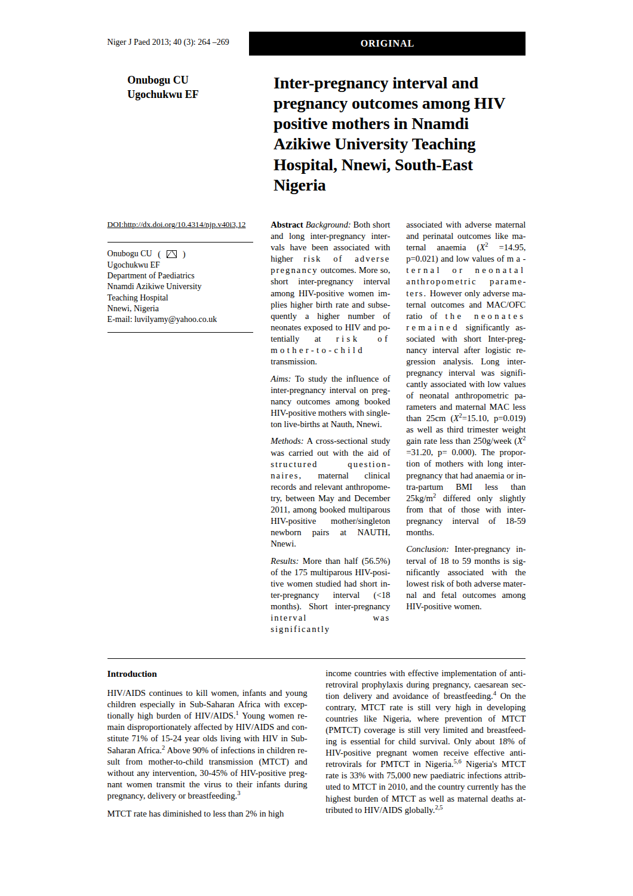Niger J Paed 2013; 40 (3): 264 –269
ORIGINAL
Onubogu CU
Ugochukwu EF
Inter-pregnancy interval and pregnancy outcomes among HIV positive mothers in Nnamdi Azikiwe University Teaching Hospital, Nnewi, South-East Nigeria
DOI:http://dx.doi.org/10.4314/njp.v40i3,12
Onubogu CU ( )
Ugochukwu EF
Department of Paediatrics
Nnamdi Azikiwe University
Teaching Hospital
Nnewi, Nigeria
E-mail: luvilyamy@yahoo.co.uk
Abstract Background: Both short and long inter-pregnancy intervals have been associated with higher risk of adverse pregnancy outcomes. More so, short inter-pregnancy interval among HIV-positive women implies higher birth rate and subsequently a higher number of neonates exposed to HIV and potentially at risk of mother-to-child transmission.
Aims: To study the influence of inter-pregnancy interval on pregnancy outcomes among booked HIV-positive mothers with singleton live-births at Nauth, Nnewi.
Methods: A cross-sectional study was carried out with the aid of structured questionnaires, maternal clinical records and relevant anthropometry, between May and December 2011, among booked multiparous HIV-positive mother/singleton newborn pairs at NAUTH, Nnewi.
Results: More than half (56.5%) of the 175 multiparous HIV-positive women studied had short inter-pregnancy interval (<18 months). Short inter-pregnancy interval was significantly
associated with adverse maternal and perinatal outcomes like maternal anaemia (X2 =14.95, p=0.021) and low values of maternal or neonatal anthropometric parameters. However only adverse maternal outcomes and MAC/OFC ratio of the neonates remained significantly associated with short Inter-pregnancy interval after logistic regression analysis. Long inter-pregnancy interval was significantly associated with low values of neonatal anthropometric parameters and maternal MAC less than 25cm (X2=15.10, p=0.019) as well as third trimester weight gain rate less than 250g/week (X2 =31.20, p= 0.000). The proportion of mothers with long inter-pregnancy that had anaemia or intra-partum BMI less than 25kg/m2 differed only slightly from that of those with inter-pregnancy interval of 18-59 months.
Conclusion: Inter-pregnancy interval of 18 to 59 months is significantly associated with the lowest risk of both adverse maternal and fetal outcomes among HIV-positive women.
Introduction
HIV/AIDS continues to kill women, infants and young children especially in Sub-Saharan Africa with exceptionally high burden of HIV/AIDS.1 Young women remain disproportionately affected by HIV/AIDS and constitute 71% of 15-24 year olds living with HIV in Sub-Saharan Africa.2 Above 90% of infections in children result from mother-to-child transmission (MTCT) and without any intervention, 30-45% of HIV-positive pregnant women transmit the virus to their infants during pregnancy, delivery or breastfeeding.3
MTCT rate has diminished to less than 2% in high
income countries with effective implementation of anti-retroviral prophylaxis during pregnancy, caesarean section delivery and avoidance of breastfeeding.4 On the contrary, MTCT rate is still very high in developing countries like Nigeria, where prevention of MTCT (PMTCT) coverage is still very limited and breastfeeding is essential for child survival. Only about 18% of HIV-positive pregnant women receive effective anti-retrovirals for PMTCT in Nigeria.5,6 Nigeria's MTCT rate is 33% with 75,000 new paediatric infections attributed to MTCT in 2010, and the country currently has the highest burden of MTCT as well as maternal deaths attributed to HIV/AIDS globally.2,5